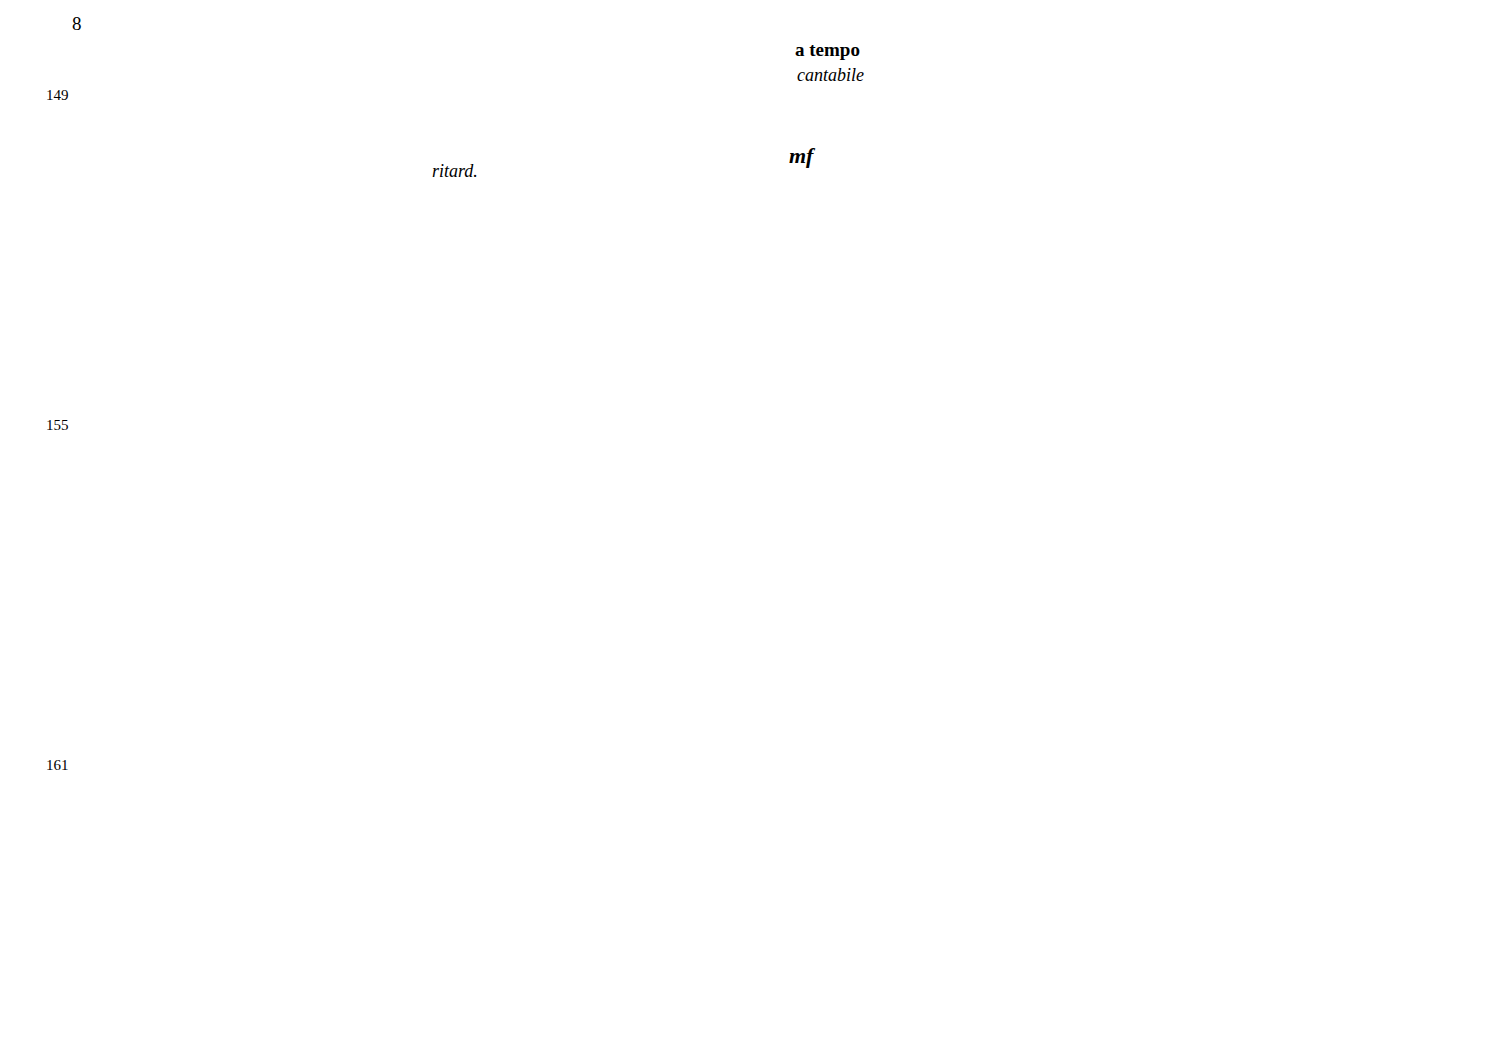8
149
a tempo
cantabile
ritard.
mf
Measures 149 through 154. The upper manual staff begins in bass clef with the key signature of one flat, carrying a long slurred melodic line of dotted half notes; at measure 152 the staff changes to treble clef with a key signature of two sharps. The lower manual staff presents a continuous pattern of eighth-note figures with slurs, marked ritard. before the change of key. The pedal staff sustains half notes, including flatted pitches, then continues in the new key with a long slur. The new section is marked a tempo, cantabile, mezzo-forte, with staccato dots on selected notes in the upper staff.
155
Measures 155 through 160. Upper manual staff in treble clef, key signature two sharps, with a lyrical line of dotted quarter and eighth notes, slurred phrases, and staccato markings. Lower manual staff in bass clef continues the flowing eighth-note accompaniment with rests on the beats. Pedal staff in bass clef sustains half notes and dotted quarters under long slurs, including a sharped pitch and a natural sign.
161
Measures 161 through 166. Upper manual staff in treble clef, key signature two sharps, continues the cantabile melody with dotted rhythms, accidentals including naturals and sharps, and staccato dots. Lower manual staff maintains the eighth-note accompaniment figure with flats and naturals. Pedal staff sustains half notes under long slurs, including flatted and sharped pitches.